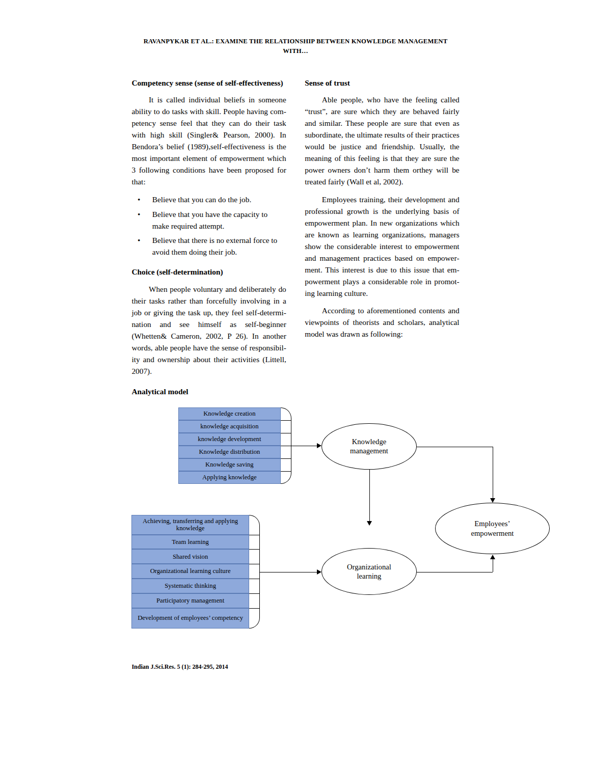Ravanpykar et al.: Examine the Relationship Between Knowledge Management With…
Competency sense (sense of self-effectiveness)
It is called individual beliefs in someone ability to do tasks with skill. People having competency sense feel that they can do their task with high skill (Singler& Pearson, 2000). In Bendora’s belief (1989),self-effectiveness is the most important element of empowerment which 3 following conditions have been proposed for that:
Believe that you can do the job.
Believe that you have the capacity to make required attempt.
Believe that there is no external force to avoid them doing their job.
Choice (self-determination)
When people voluntary and deliberately do their tasks rather than forcefully involving in a job or giving the task up, they feel self-determination and see himself as self-beginner (Whetten& Cameron, 2002, P 26). In another words, able people have the sense of responsibility and ownership about their activities (Littell, 2007).
Analytical model
Sense of trust
Able people, who have the feeling called “trust”, are sure which they are behaved fairly and similar. These people are sure that even as subordinate, the ultimate results of their practices would be justice and friendship. Usually, the meaning of this feeling is that they are sure the power owners don’t harm them orthey will be treated fairly (Wall et al, 2002).
Employees training, their development and professional growth is the underlying basis of empowerment plan. In new organizations which are known as learning organizations, managers show the considerable interest to empowerment and management practices based on empowerment. This interest is due to this issue that empowerment plays a considerable role in promoting learning culture.
According to aforementioned contents and viewpoints of theorists and scholars, analytical model was drawn as following:
Knowledge creation
knowledge acquisition
knowledge development
Knowledge distribution
Knowledge saving
Applying knowledge
Knowledge
management
Employees’
empowerment
Achieving, transferring and applying knowledge
Team learning
Shared vision
Organizational learning culture
Systematic thinking
Participatory management
Development of employees’ competency
Organizational
learning
Indian J.Sci.Res. 5 (1): 284-295, 2014